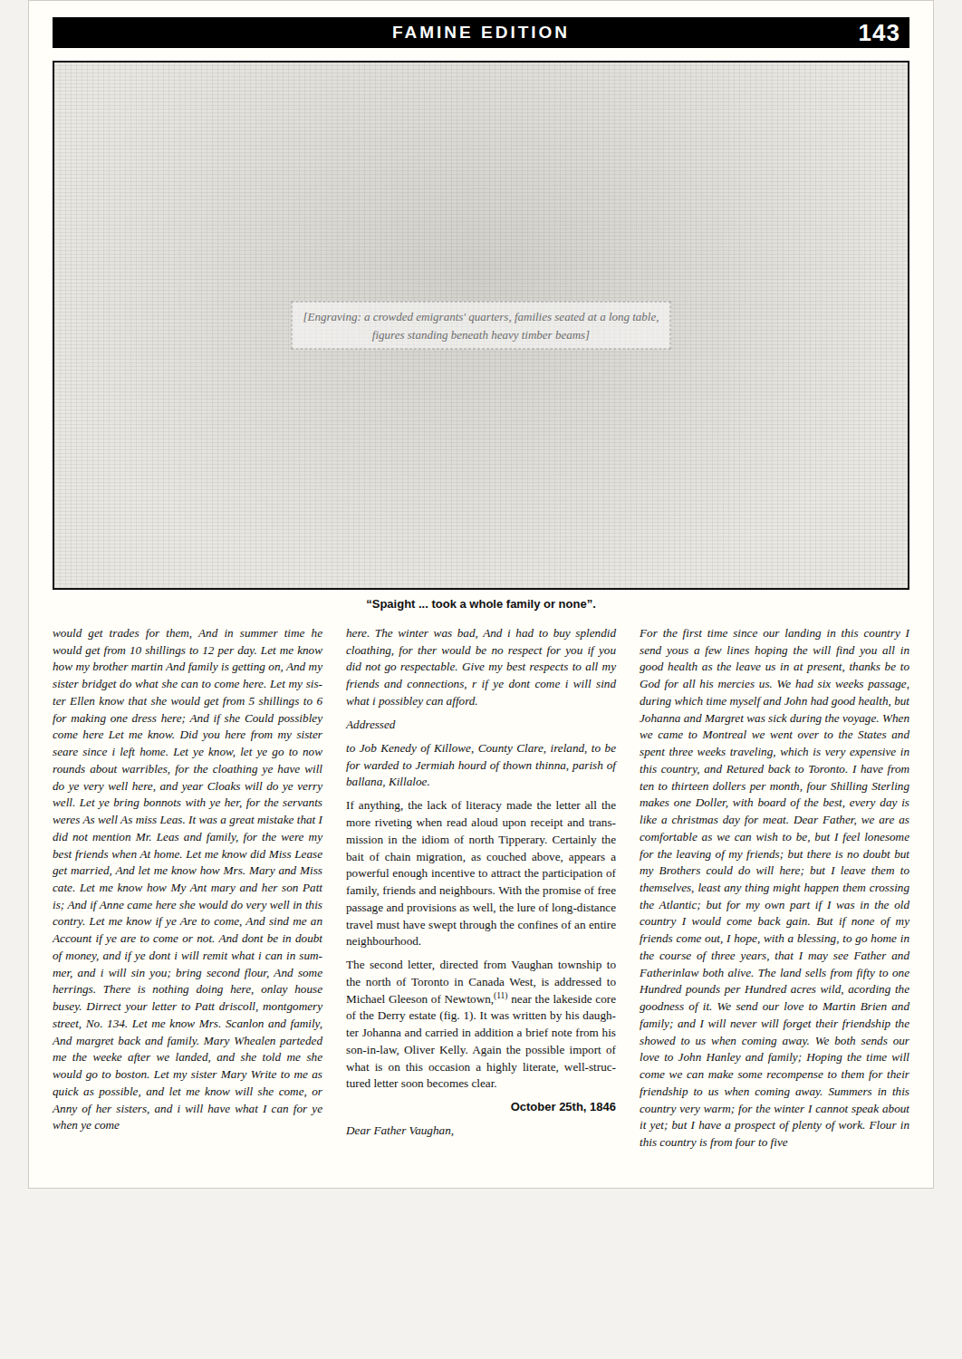Famine Edition 143
[Engraving: a crowded emigrants' quarters, families seated at a long table,
figures standing beneath heavy timber beams]
“Spaight ... took a whole family or none”.
would get trades for them, And in summer time he would get from 10 shillings to 12 per day. Let me know how my brother martin And family is getting on, And my sister bridget do what she can to come here. Let my sister Ellen know that she would get from 5 shillings to 6 for making one dress here; And if she Could possibley come here Let me know. Did you here from my sister seare since i left home. Let ye know, let ye go to now rounds about warribles, for the cloathing ye have will do ye very well here, and year Cloaks will do ye verry well. Let ye bring bonnots with ye her, for the servants weres As well As miss Leas. It was a great mistake that I did not mention Mr. Leas and family, for the were my best friends when At home. Let me know did Miss Lease get married, And let me know how Mrs. Mary and Miss cate. Let me know how My Ant mary and her son Patt is; And if Anne came here she would do very well in this contry. Let me know if ye Are to come, And sind me an Account if ye are to come or not. And dont be in doubt of money, and if ye dont i will remit what i can in summer, and i will sin you; bring second flour, And some herrings. There is nothing doing here, onlay house busey. Dirrect your letter to Patt driscoll, montgomery street, No. 134. Let me know Mrs. Scanlon and family, And margret back and family. Mary Whealen parteded me the weeke after we landed, and she told me she would go to boston. Let my sister Mary Write to me as quick as possible, and let me know will she come, or Anny of her sisters, and i will have what I can for ye when ye come
here. The winter was bad, And i had to buy splendid cloathing, for ther would be no respect for you if you did not go respectable. Give my best respects to all my friends and connections, r if ye dont come i will sind what i possibley can afford.
Addressed
to Job Kenedy of Killowe, County Clare, ireland, to be for warded to Jermiah hourd of thown thinna, parish of ballana, Killaloe.
If anything, the lack of literacy made the letter all the more riveting when read aloud upon receipt and transmission in the idiom of north Tipperary. Certainly the bait of chain migration, as couched above, appears a powerful enough incentive to attract the participation of family, friends and neighbours. With the promise of free passage and provisions as well, the lure of long-distance travel must have swept through the confines of an entire neighbourhood.
The second letter, directed from Vaughan township to the north of Toronto in Canada West, is addressed to Michael Gleeson of Newtown,(11) near the lakeside core of the Derry estate (fig. 1). It was written by his daughter Johanna and carried in addition a brief note from his son-in-law, Oliver Kelly. Again the possible import of what is on this occasion a highly literate, well-structured letter soon becomes clear.
October 25th, 1846
Dear Father Vaughan,
For the first time since our landing in this country I send yous a few lines hoping the will find you all in good health as the leave us in at present, thanks be to God for all his mercies us. We had six weeks passage, during which time myself and John had good health, but Johanna and Margret was sick during the voyage. When we came to Montreal we went over to the States and spent three weeks traveling, which is very expensive in this country, and Retured back to Toronto. I have from ten to thirteen dollers per month, four Shilling Sterling makes one Doller, with board of the best, every day is like a christmas day for meat. Dear Father, we are as comfortable as we can wish to be, but I feel lonesome for the leaving of my friends; but there is no doubt but my Brothers could do will here; but I leave them to themselves, least any thing might happen them crossing the Atlantic; but for my own part if I was in the old country I would come back gain. But if none of my friends come out, I hope, with a blessing, to go home in the course of three years, that I may see Father and Fatherinlaw both alive. The land sells from fifty to one Hundred pounds per Hundred acres wild, acording the goodness of it. We send our love to Martin Brien and family; and I will never will forget their friendship the showed to us when coming away. We both sends our love to John Hanley and family; Hoping the time will come we can make some recompense to them for their friendship to us when coming away. Summers in this country very warm; for the winter I cannot speak about it yet; but I have a prospect of plenty of work. Flour in this country is from four to five